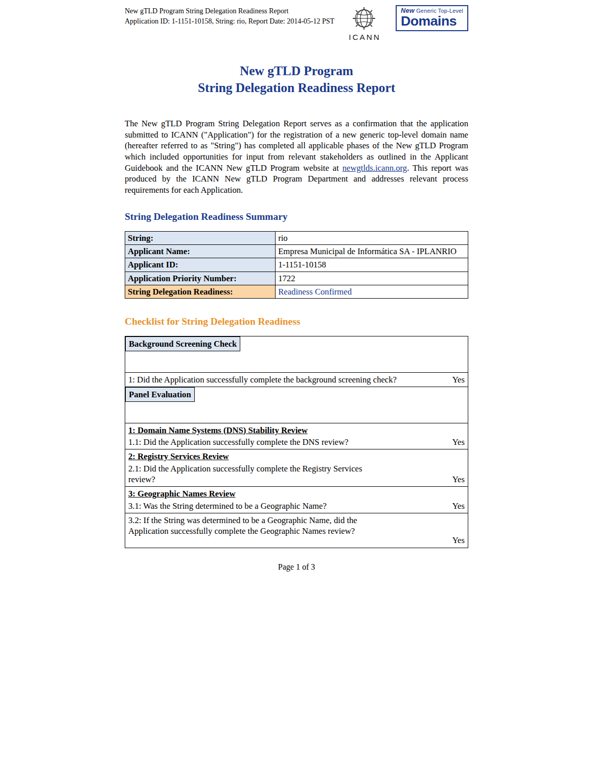New gTLD Program String Delegation Readiness Report
Application ID: 1-1151-10158, String: rio, Report Date: 2014-05-12 PST
ICANN
New Generic Top-Level
Domains
New gTLD Program
String Delegation Readiness Report
The New gTLD Program String Delegation Report serves as a confirmation that the application submitted to ICANN ("Application") for the registration of a new generic top-level domain name (hereafter referred to as "String") has completed all applicable phases of the New gTLD Program which included opportunities for input from relevant stakeholders as outlined in the Applicant Guidebook and the ICANN New gTLD Program website at newgtlds.icann.org. This report was produced by the ICANN New gTLD Program Department and addresses relevant process requirements for each Application.
String Delegation Readiness Summary
| String: | rio |
| Applicant Name: | Empresa Municipal de Informática SA - IPLANRIO |
| Applicant ID: | 1-1151-10158 |
| Application Priority Number: | 1722 |
| String Delegation Readiness: | Readiness Confirmed |
Checklist for String Delegation Readiness
| Background Screening Check |
| 1: Did the Application successfully complete the background screening check? | Yes |
| Panel Evaluation |
| 1: Domain Name Systems (DNS) Stability Review 1.1: Did the Application successfully complete the DNS review? | Yes |
| 2: Registry Services Review 2.1: Did the Application successfully complete the Registry Services review? | Yes |
| 3: Geographic Names Review 3.1: Was the String determined to be a Geographic Name? | Yes |
| 3.2: If the String was determined to be a Geographic Name, did the Application successfully complete the Geographic Names review? | Yes |
Page 1 of 3